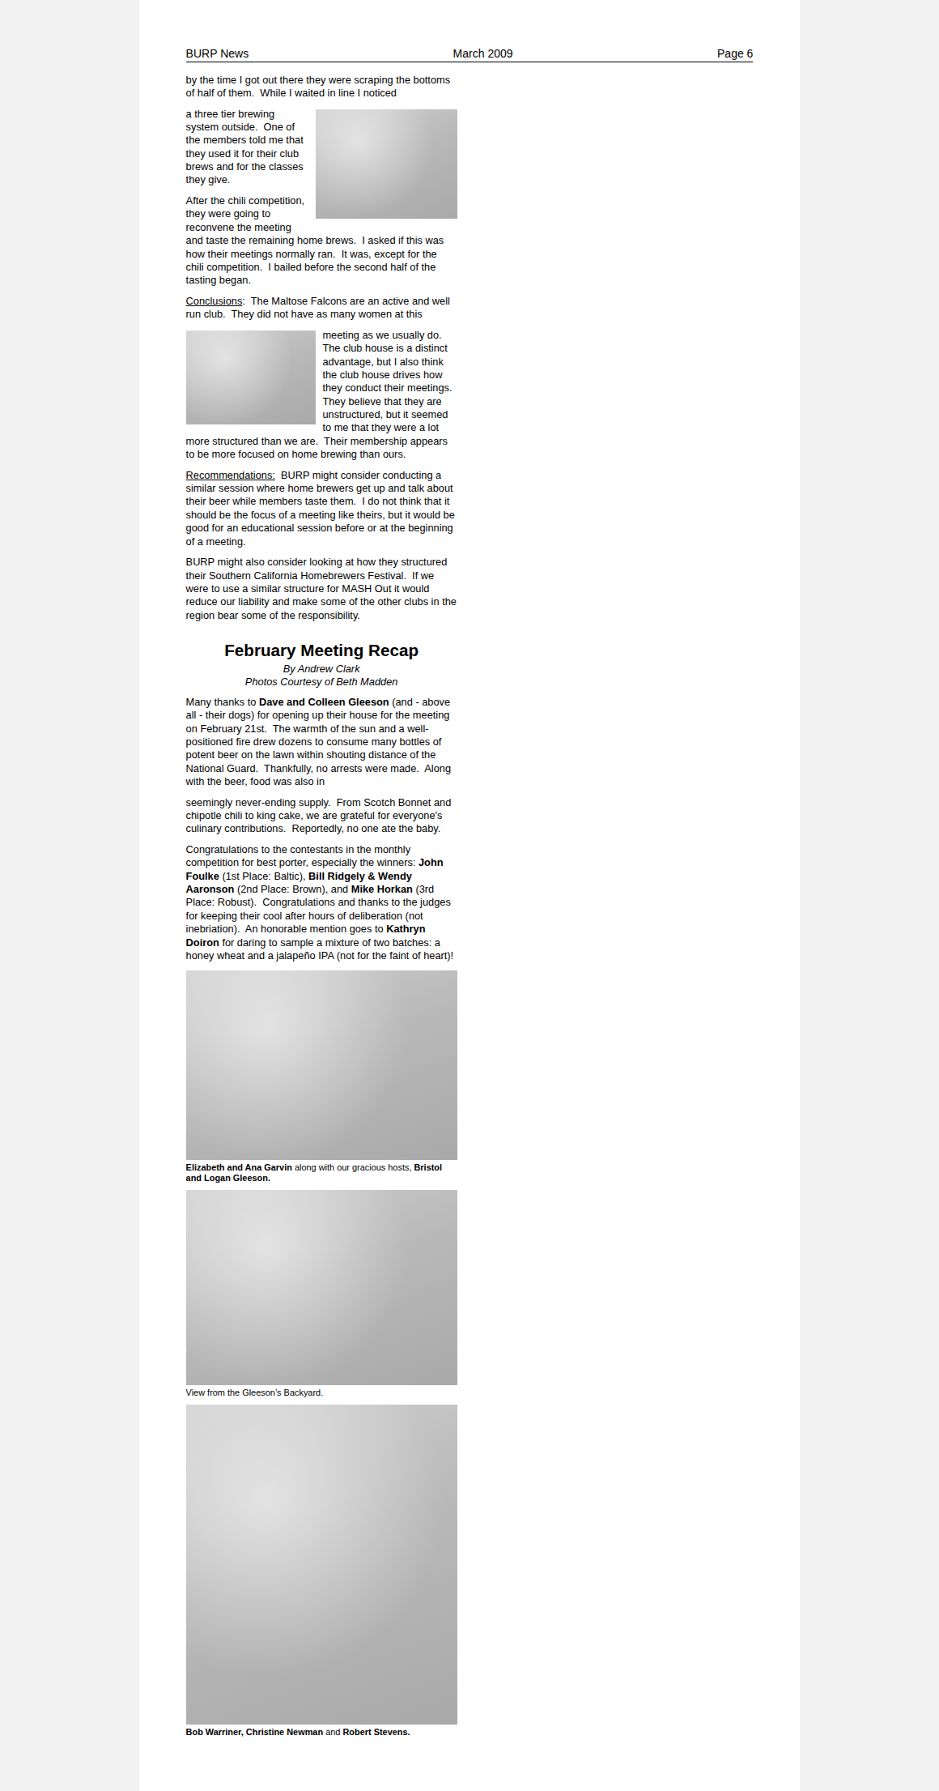BURP News
March 2009
Page 6
by the time I got out there they were scraping the bottoms of half of them. While I waited in line I noticed
a three tier brewing system outside. One of the members told me that they used it for their club brews and for the classes they give.
After the chili competition, they were going to reconvene the meeting and taste the remaining home brews. I asked if this was how their meetings normally ran. It was, except for the chili competition. I bailed before the second half of the tasting began.
Conclusions: The Maltose Falcons are an active and well run club. They did not have as many women at this
meeting as we usually do. The club house is a distinct advantage, but I also think the club house drives how they conduct their meetings. They believe that they are unstructured, but it seemed to me that they were a lot more structured than we are. Their membership appears to be more focused on home brewing than ours.
Recommendations: BURP might consider conducting a similar session where home brewers get up and talk about their beer while members taste them. I do not think that it should be the focus of a meeting like theirs, but it would be good for an educational session before or at the beginning of a meeting.
BURP might also consider looking at how they structured their Southern California Homebrewers Festival. If we were to use a similar structure for MASH Out it would reduce our liability and make some of the other clubs in the region bear some of the responsibility.
February Meeting Recap
By Andrew Clark
Photos Courtesy of Beth Madden
Many thanks to Dave and Colleen Gleeson (and - above all - their dogs) for opening up their house for the meeting on February 21st. The warmth of the sun and a well-positioned fire drew dozens to consume many bottles of potent beer on the lawn within shouting distance of the National Guard. Thankfully, no arrests were made. Along with the beer, food was also in
seemingly never-ending supply. From Scotch Bonnet and chipotle chili to king cake, we are grateful for everyone's culinary contributions. Reportedly, no one ate the baby.
Congratulations to the contestants in the monthly competition for best porter, especially the winners: John Foulke (1st Place: Baltic), Bill Ridgely & Wendy Aaronson (2nd Place: Brown), and Mike Horkan (3rd Place: Robust). Congratulations and thanks to the judges for keeping their cool after hours of deliberation (not inebriation). An honorable mention goes to Kathryn Doiron for daring to sample a mixture of two batches: a honey wheat and a jalapeño IPA (not for the faint of heart)!
Elizabeth and Ana Garvin along with our gracious hosts, Bristol and Logan Gleeson.
View from the Gleeson’s Backyard.
Bob Warriner, Christine Newman and Robert Stevens.